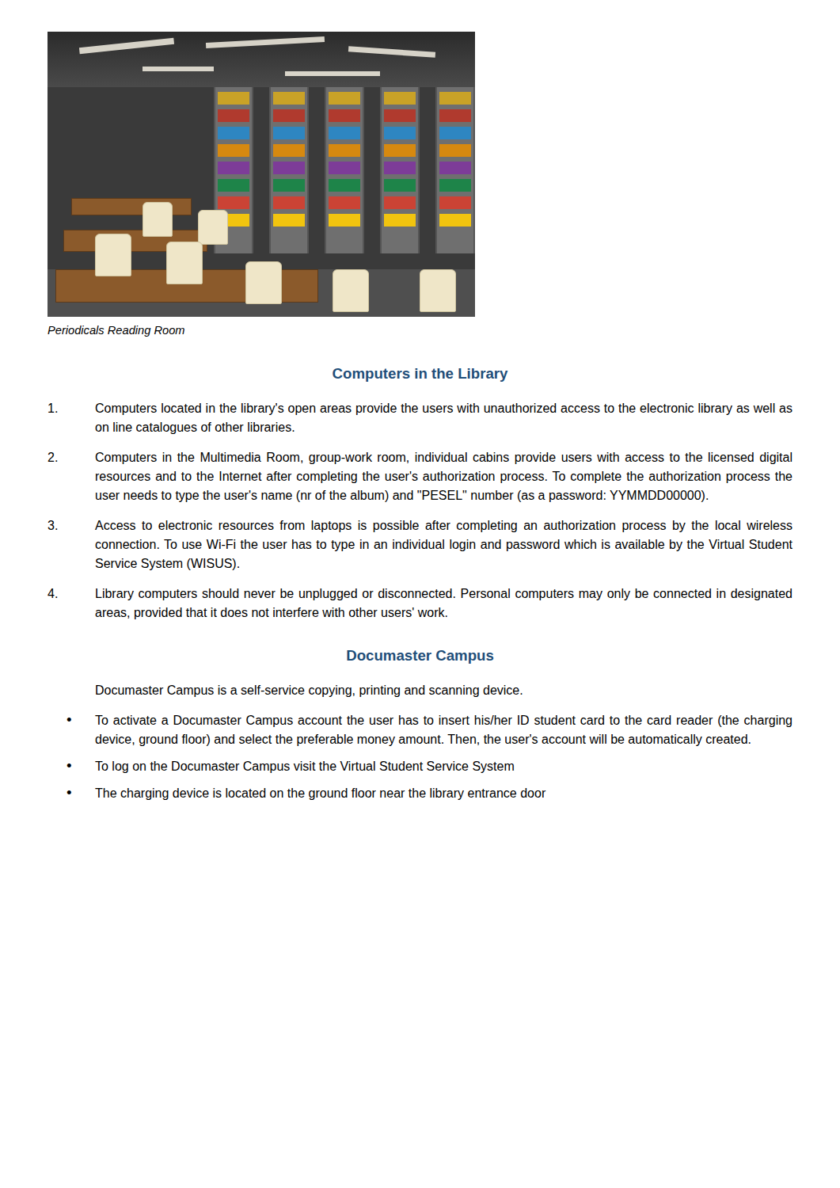Periodicals Reading Room
Computers in the Library
Computers located in the library's open areas provide the users with unauthorized access to the electronic library as well as on line catalogues of other libraries.
Computers in the Multimedia Room, group-work room, individual cabins provide users with access to the licensed digital resources and to the Internet after completing the user's authorization process. To complete the authorization process the user needs to type the user's name (nr of the album) and "PESEL" number (as a password: YYMMDD00000).
Access to electronic resources from laptops is possible after completing an authorization process by the local wireless connection. To use Wi-Fi the user has to type in an individual login and password which is available by the Virtual Student Service System (WISUS).
Library computers should never be unplugged or disconnected. Personal computers may only be connected in designated areas, provided that it does not interfere with other users' work.
Documaster Campus
Documaster Campus is a self-service copying, printing and scanning device.
To activate a Documaster Campus account the user has to insert his/her ID student card to the card reader (the charging device, ground floor) and select the preferable money amount. Then, the user's account will be automatically created.
To log on the Documaster Campus visit the Virtual Student Service System
The charging device is located on the ground floor near the library entrance door